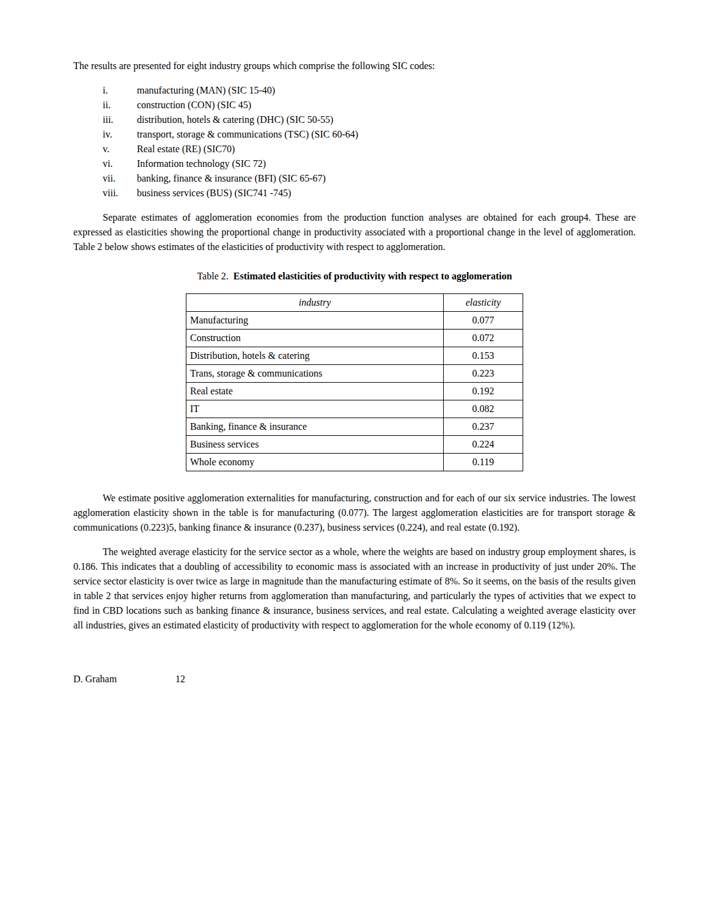The results are presented for eight industry groups which comprise the following SIC codes:
i. manufacturing (MAN) (SIC 15-40)
ii. construction (CON) (SIC 45)
iii. distribution, hotels & catering (DHC) (SIC 50-55)
iv. transport, storage & communications (TSC) (SIC 60-64)
v. Real estate (RE) (SIC70)
vi. Information technology (SIC 72)
vii. banking, finance & insurance (BFI) (SIC 65-67)
viii. business services (BUS) (SIC741 -745)
Separate estimates of agglomeration economies from the production function analyses are obtained for each group4. These are expressed as elasticities showing the proportional change in productivity associated with a proportional change in the level of agglomeration. Table 2 below shows estimates of the elasticities of productivity with respect to agglomeration.
Table 2. Estimated elasticities of productivity with respect to agglomeration
| industry | elasticity |
| --- | --- |
| Manufacturing | 0.077 |
| Construction | 0.072 |
| Distribution, hotels & catering | 0.153 |
| Trans, storage & communications | 0.223 |
| Real estate | 0.192 |
| IT | 0.082 |
| Banking, finance & insurance | 0.237 |
| Business services | 0.224 |
| Whole economy | 0.119 |
We estimate positive agglomeration externalities for manufacturing, construction and for each of our six service industries. The lowest agglomeration elasticity shown in the table is for manufacturing (0.077). The largest agglomeration elasticities are for transport storage & communications (0.223)5, banking finance & insurance (0.237), business services (0.224), and real estate (0.192).
The weighted average elasticity for the service sector as a whole, where the weights are based on industry group employment shares, is 0.186. This indicates that a doubling of accessibility to economic mass is associated with an increase in productivity of just under 20%. The service sector elasticity is over twice as large in magnitude than the manufacturing estimate of 8%. So it seems, on the basis of the results given in table 2 that services enjoy higher returns from agglomeration than manufacturing, and particularly the types of activities that we expect to find in CBD locations such as banking finance & insurance, business services, and real estate. Calculating a weighted average elasticity over all industries, gives an estimated elasticity of productivity with respect to agglomeration for the whole economy of 0.119 (12%).
D. Graham 12